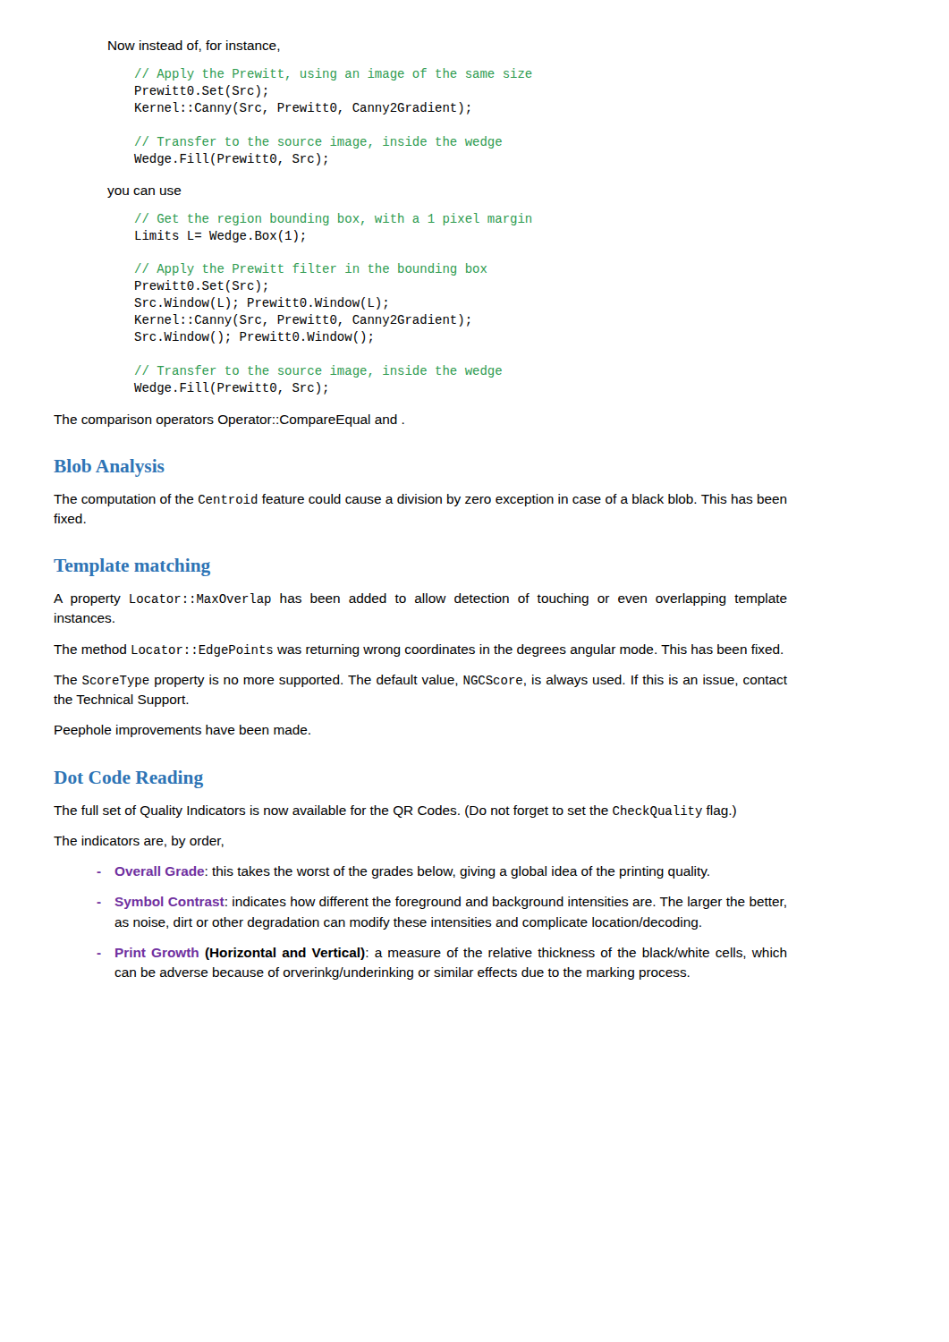Now instead of, for instance,
// Apply the Prewitt, using an image of the same size
Prewitt0.Set(Src);
Kernel::Canny(Src, Prewitt0, Canny2Gradient);

// Transfer to the source image, inside the wedge
Wedge.Fill(Prewitt0, Src);
you can use
// Get the region bounding box, with a 1 pixel margin
Limits L= Wedge.Box(1);

// Apply the Prewitt filter in the bounding box
Prewitt0.Set(Src);
Src.Window(L); Prewitt0.Window(L);
Kernel::Canny(Src, Prewitt0, Canny2Gradient);
Src.Window(); Prewitt0.Window();

// Transfer to the source image, inside the wedge
Wedge.Fill(Prewitt0, Src);
The comparison operators Operator::CompareEqual and .
Blob Analysis
The computation of the Centroid feature could cause a division by zero exception in case of a black blob. This has been fixed.
Template matching
A property Locator::MaxOverlap has been added to allow detection of touching or even overlapping template instances.
The method Locator::EdgePoints was returning wrong coordinates in the degrees angular mode. This has been fixed.
The ScoreType property is no more supported. The default value, NGCScore, is always used. If this is an issue, contact the Technical Support.
Peephole improvements have been made.
Dot Code Reading
The full set of Quality Indicators is now available for the QR Codes. (Do not forget to set the CheckQuality flag.)
The indicators are, by order,
Overall Grade: this takes the worst of the grades below, giving a global idea of the printing quality.
Symbol Contrast: indicates how different the foreground and background intensities are. The larger the better, as noise, dirt or other degradation can modify these intensities and complicate location/decoding.
Print Growth (Horizontal and Vertical): a measure of the relative thickness of the black/white cells, which can be adverse because of orverinkg/underinking or similar effects due to the marking process.